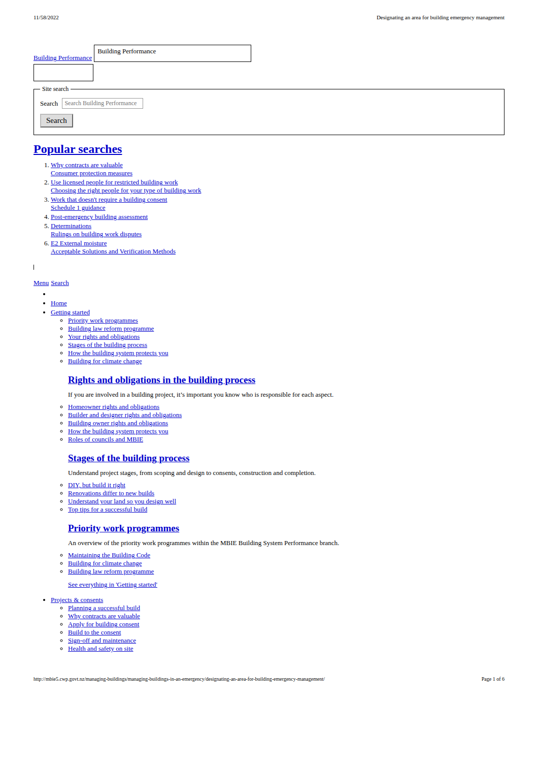11/58/2022
Designating an area for building emergency management
Building Performance Building Performance
Site search
Search
Search
Popular searches
Why contracts are valuable Consumer protection measures
Use licensed people for restricted building work Choosing the right people for your type of building work
Work that doesn't require a building consent Schedule 1 guidance
Post-emergency building assessment
Determinations Rulings on building work disputes
E2 External moisture Acceptable Solutions and Verification Methods
Menu Search
Home
Getting started
Priority work programmes
Building law reform programme
Your rights and obligations
Stages of the building process
How the building system protects you
Building for climate change
Rights and obligations in the building process
If you are involved in a building project, it’s important you know who is responsible for each aspect.
Homeowner rights and obligations
Builder and designer rights and obligations
Building owner rights and obligations
How the building system protects you
Roles of councils and MBIE
Stages of the building process
Understand project stages, from scoping and design to consents, construction and completion.
DIY, but build it right
Renovations differ to new builds
Understand your land so you design well
Top tips for a successful build
Priority work programmes
An overview of the priority work programmes within the MBIE Building System Performance branch.
Maintaining the Building Code
Building for climate change
Building law reform programme
See everything in 'Getting started'
Projects & consents
Planning a successful build
Why contracts are valuable
Apply for building consent
Build to the consent
Sign-off and maintenance
Health and safety on site
http://mbie5.cwp.govt.nz/managing-buildings/managing-buildings-in-an-emergency/designating-an-area-for-building-emergency-management/
Page 1 of 6